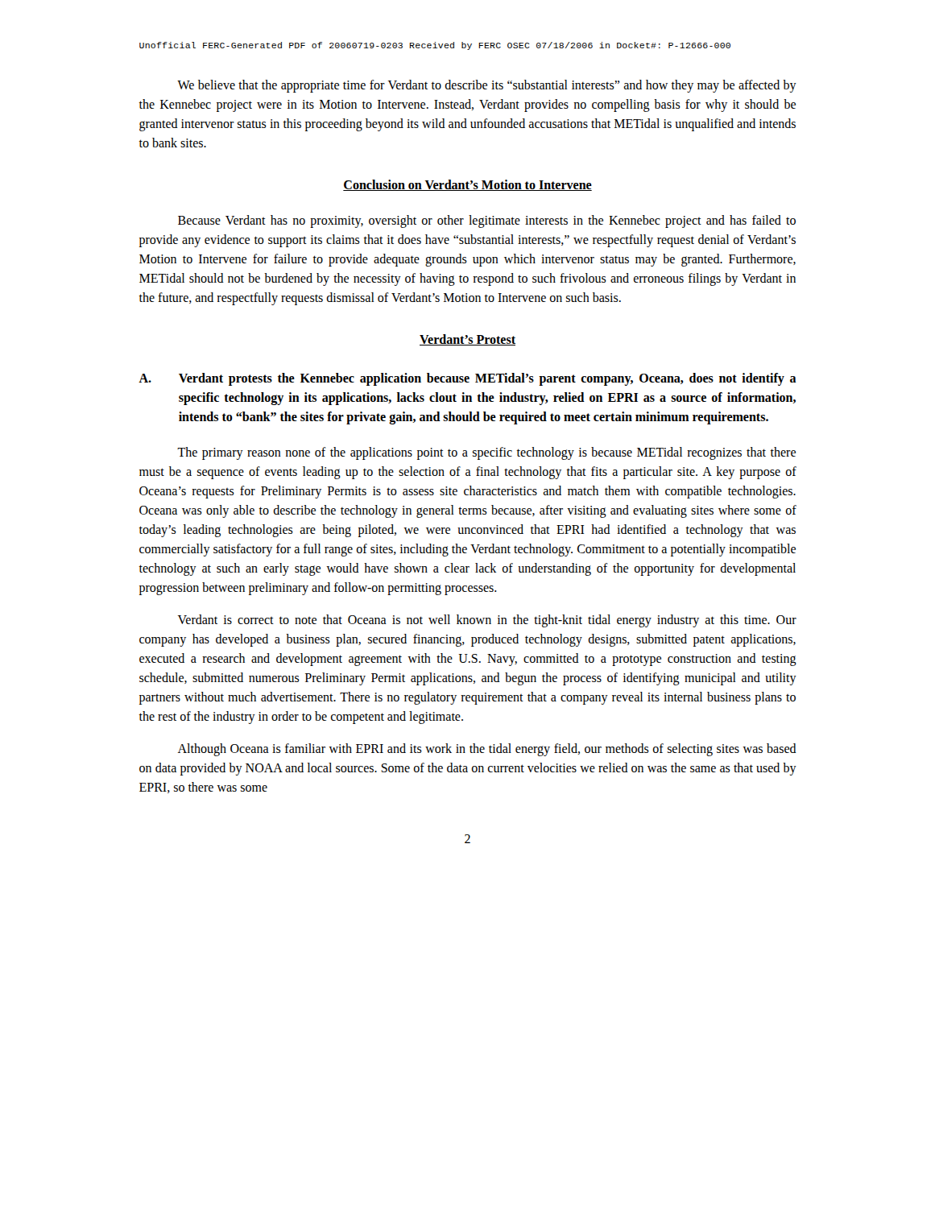Unofficial FERC-Generated PDF of 20060719-0203 Received by FERC OSEC 07/18/2006 in Docket#: P-12666-000
We believe that the appropriate time for Verdant to describe its “substantial interests” and how they may be affected by the Kennebec project were in its Motion to Intervene. Instead, Verdant provides no compelling basis for why it should be granted intervenor status in this proceeding beyond its wild and unfounded accusations that METidal is unqualified and intends to bank sites.
Conclusion on Verdant’s Motion to Intervene
Because Verdant has no proximity, oversight or other legitimate interests in the Kennebec project and has failed to provide any evidence to support its claims that it does have “substantial interests,” we respectfully request denial of Verdant’s Motion to Intervene for failure to provide adequate grounds upon which intervenor status may be granted. Furthermore, METidal should not be burdened by the necessity of having to respond to such frivolous and erroneous filings by Verdant in the future, and respectfully requests dismissal of Verdant’s Motion to Intervene on such basis.
Verdant’s Protest
A. Verdant protests the Kennebec application because METidal’s parent company, Oceana, does not identify a specific technology in its applications, lacks clout in the industry, relied on EPRI as a source of information, intends to “bank” the sites for private gain, and should be required to meet certain minimum requirements.
The primary reason none of the applications point to a specific technology is because METidal recognizes that there must be a sequence of events leading up to the selection of a final technology that fits a particular site. A key purpose of Oceana’s requests for Preliminary Permits is to assess site characteristics and match them with compatible technologies. Oceana was only able to describe the technology in general terms because, after visiting and evaluating sites where some of today’s leading technologies are being piloted, we were unconvinced that EPRI had identified a technology that was commercially satisfactory for a full range of sites, including the Verdant technology. Commitment to a potentially incompatible technology at such an early stage would have shown a clear lack of understanding of the opportunity for developmental progression between preliminary and follow-on permitting processes.
Verdant is correct to note that Oceana is not well known in the tight-knit tidal energy industry at this time. Our company has developed a business plan, secured financing, produced technology designs, submitted patent applications, executed a research and development agreement with the U.S. Navy, committed to a prototype construction and testing schedule, submitted numerous Preliminary Permit applications, and begun the process of identifying municipal and utility partners without much advertisement. There is no regulatory requirement that a company reveal its internal business plans to the rest of the industry in order to be competent and legitimate.
Although Oceana is familiar with EPRI and its work in the tidal energy field, our methods of selecting sites was based on data provided by NOAA and local sources. Some of the data on current velocities we relied on was the same as that used by EPRI, so there was some
2